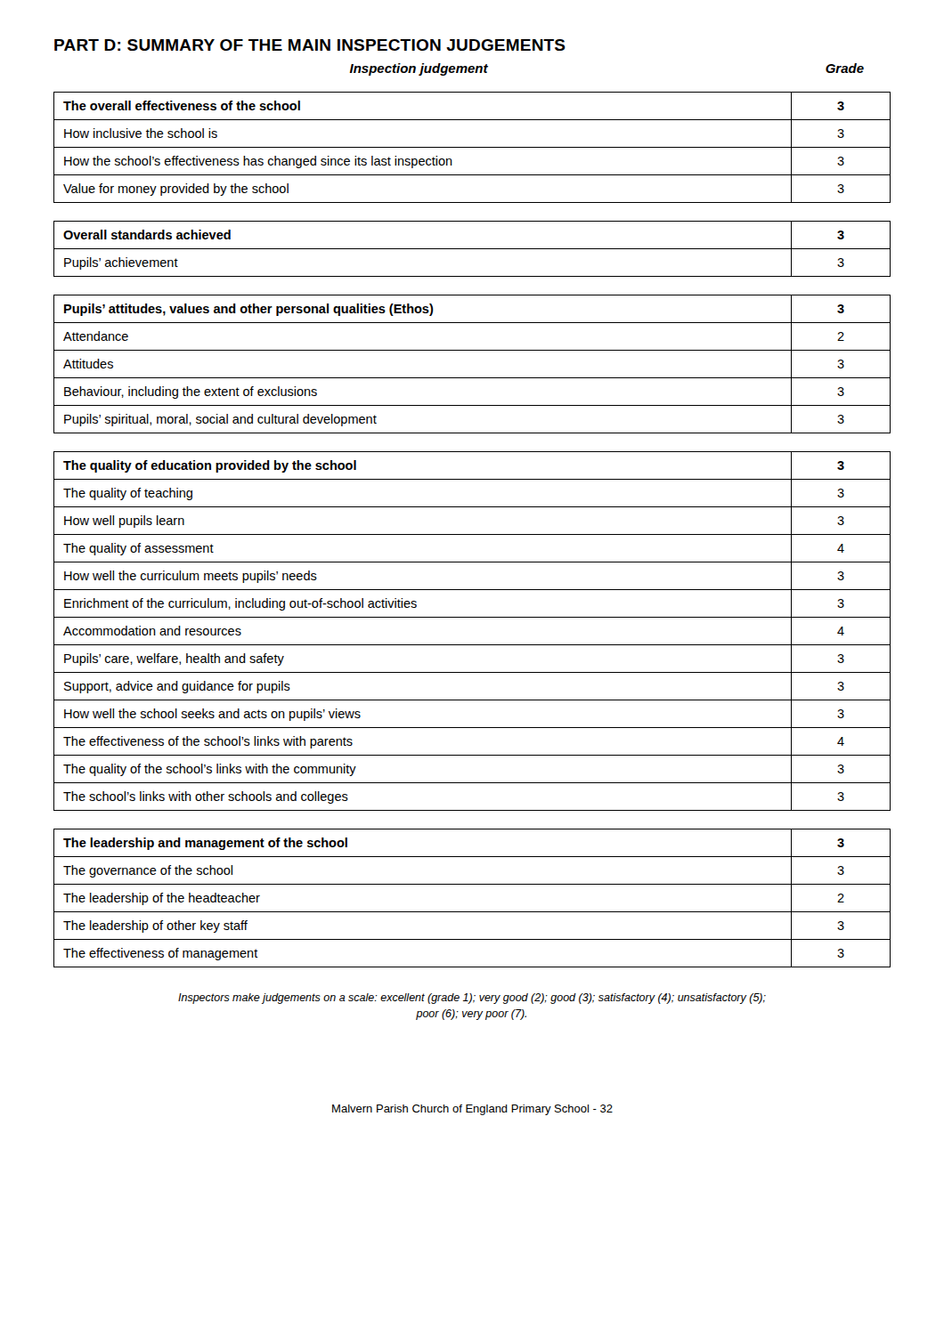PART D: SUMMARY OF THE MAIN INSPECTION JUDGEMENTS
Inspection judgement Grade
| The overall effectiveness of the school | 3 |
| How inclusive the school is | 3 |
| How the school’s effectiveness has changed since its last inspection | 3 |
| Value for money provided by the school | 3 |
| Overall standards achieved | 3 |
| Pupils’ achievement | 3 |
| Pupils’ attitudes, values and other personal qualities (Ethos) | 3 |
| Attendance | 2 |
| Attitudes | 3 |
| Behaviour, including the extent of exclusions | 3 |
| Pupils’ spiritual, moral, social and cultural development | 3 |
| The quality of education provided by the school | 3 |
| The quality of teaching | 3 |
| How well pupils learn | 3 |
| The quality of assessment | 4 |
| How well the curriculum meets pupils’ needs | 3 |
| Enrichment of the curriculum, including out-of-school activities | 3 |
| Accommodation and resources | 4 |
| Pupils’ care, welfare, health and safety | 3 |
| Support, advice and guidance for pupils | 3 |
| How well the school seeks and acts on pupils’ views | 3 |
| The effectiveness of the school’s links with parents | 4 |
| The quality of the school’s links with the community | 3 |
| The school’s links with other schools and colleges | 3 |
| The leadership and management of the school | 3 |
| The governance of the school | 3 |
| The leadership of the headteacher | 2 |
| The leadership of other key staff | 3 |
| The effectiveness of management | 3 |
Inspectors make judgements on a scale: excellent (grade 1); very good (2); good (3); satisfactory (4); unsatisfactory (5);
poor (6); very poor (7).
Malvern Parish Church of England Primary School - 32